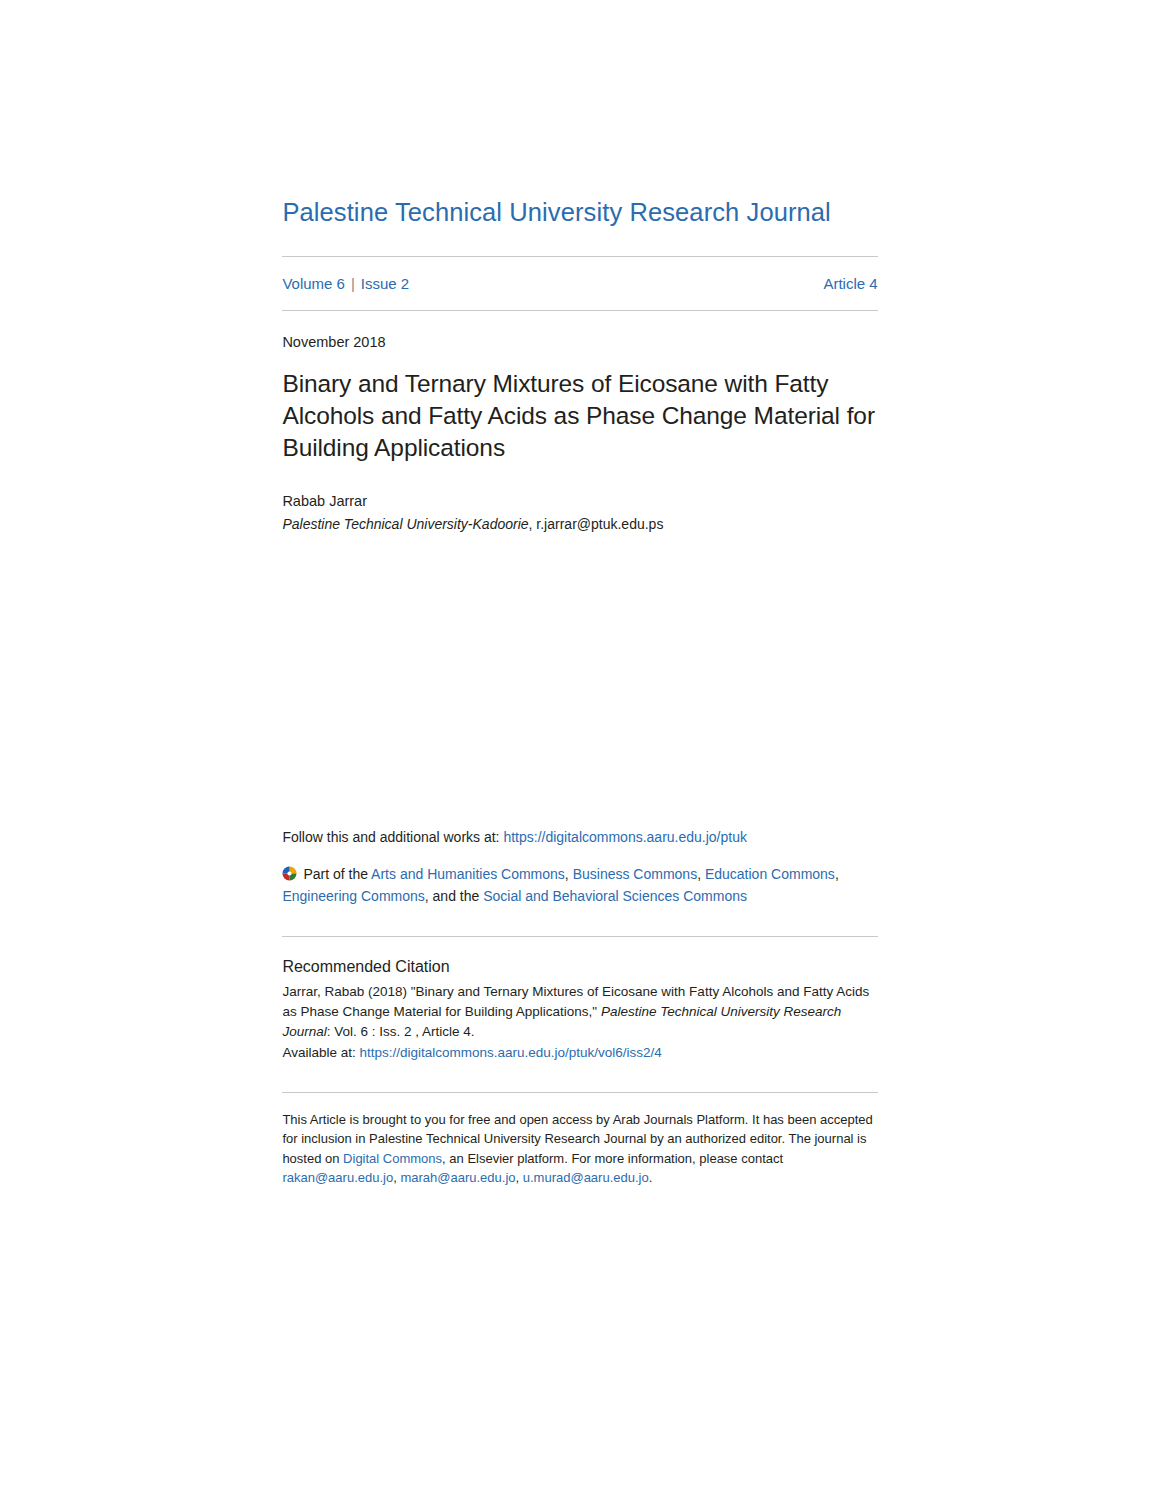Palestine Technical University Research Journal
Volume 6|Issue 2
Article 4
November 2018
Binary and Ternary Mixtures of Eicosane with Fatty Alcohols and Fatty Acids as Phase Change Material for Building Applications
Rabab Jarrar
Palestine Technical University-Kadoorie, r.jarrar@ptuk.edu.ps
Follow this and additional works at: https://digitalcommons.aaru.edu.jo/ptuk
Part of the Arts and Humanities Commons, Business Commons, Education Commons, Engineering Commons, and the Social and Behavioral Sciences Commons
Recommended Citation
Jarrar, Rabab (2018) "Binary and Ternary Mixtures of Eicosane with Fatty Alcohols and Fatty Acids as Phase Change Material for Building Applications," Palestine Technical University Research Journal: Vol. 6 : Iss. 2 , Article 4.
Available at: https://digitalcommons.aaru.edu.jo/ptuk/vol6/iss2/4
This Article is brought to you for free and open access by Arab Journals Platform. It has been accepted for inclusion in Palestine Technical University Research Journal by an authorized editor. The journal is hosted on Digital Commons, an Elsevier platform. For more information, please contact rakan@aaru.edu.jo, marah@aaru.edu.jo, u.murad@aaru.edu.jo.